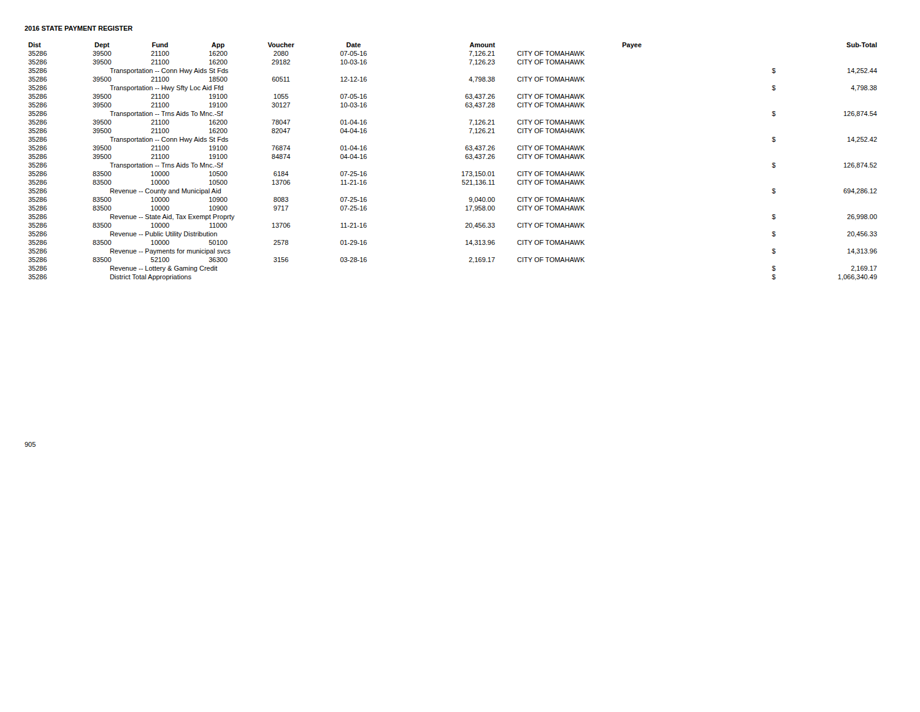2016 STATE PAYMENT REGISTER
| Dist | Dept | Fund | App | Voucher | Date | Amount | Payee | | Sub-Total |
| --- | --- | --- | --- | --- | --- | --- | --- | --- | --- |
| 35286 | 39500 | 21100 | 16200 | 2080 | 07-05-16 | 7,126.21 | CITY OF TOMAHAWK | | |
| 35286 | 39500 | 21100 | 16200 | 29182 | 10-03-16 | 7,126.23 | CITY OF TOMAHAWK | | |
| 35286 | Transportation -- Conn Hwy Aids St Fds | | | $ | 14,252.44 |
| 35286 | 39500 | 21100 | 18500 | 60511 | 12-12-16 | 4,798.38 | CITY OF TOMAHAWK | | |
| 35286 | Transportation -- Hwy Sfty Loc Aid Ffd | | | $ | 4,798.38 |
| 35286 | 39500 | 21100 | 19100 | 1055 | 07-05-16 | 63,437.26 | CITY OF TOMAHAWK | | |
| 35286 | 39500 | 21100 | 19100 | 30127 | 10-03-16 | 63,437.28 | CITY OF TOMAHAWK | | |
| 35286 | Transportation -- Trns Aids To Mnc.-Sf | | | $ | 126,874.54 |
| 35286 | 39500 | 21100 | 16200 | 78047 | 01-04-16 | 7,126.21 | CITY OF TOMAHAWK | | |
| 35286 | 39500 | 21100 | 16200 | 82047 | 04-04-16 | 7,126.21 | CITY OF TOMAHAWK | | |
| 35286 | Transportation -- Conn Hwy Aids St Fds | | | $ | 14,252.42 |
| 35286 | 39500 | 21100 | 19100 | 76874 | 01-04-16 | 63,437.26 | CITY OF TOMAHAWK | | |
| 35286 | 39500 | 21100 | 19100 | 84874 | 04-04-16 | 63,437.26 | CITY OF TOMAHAWK | | |
| 35286 | Transportation -- Trns Aids To Mnc.-Sf | | | $ | 126,874.52 |
| 35286 | 83500 | 10000 | 10500 | 6184 | 07-25-16 | 173,150.01 | CITY OF TOMAHAWK | | |
| 35286 | 83500 | 10000 | 10500 | 13706 | 11-21-16 | 521,136.11 | CITY OF TOMAHAWK | | |
| 35286 | Revenue -- County and Municipal Aid | | | $ | 694,286.12 |
| 35286 | 83500 | 10000 | 10900 | 8083 | 07-25-16 | 9,040.00 | CITY OF TOMAHAWK | | |
| 35286 | 83500 | 10000 | 10900 | 9717 | 07-25-16 | 17,958.00 | CITY OF TOMAHAWK | | |
| 35286 | Revenue -- State Aid, Tax Exempt Proprty | | | $ | 26,998.00 |
| 35286 | 83500 | 10000 | 11000 | 13706 | 11-21-16 | 20,456.33 | CITY OF TOMAHAWK | | |
| 35286 | Revenue -- Public Utility Distribution | | | $ | 20,456.33 |
| 35286 | 83500 | 10000 | 50100 | 2578 | 01-29-16 | 14,313.96 | CITY OF TOMAHAWK | | |
| 35286 | Revenue -- Payments for municipal svcs | | | $ | 14,313.96 |
| 35286 | 83500 | 52100 | 36300 | 3156 | 03-28-16 | 2,169.17 | CITY OF TOMAHAWK | | |
| 35286 | Revenue -- Lottery & Gaming Credit | | | $ | 2,169.17 |
| 35286 | District Total Appropriations | | | $ | 1,066,340.49 |
905